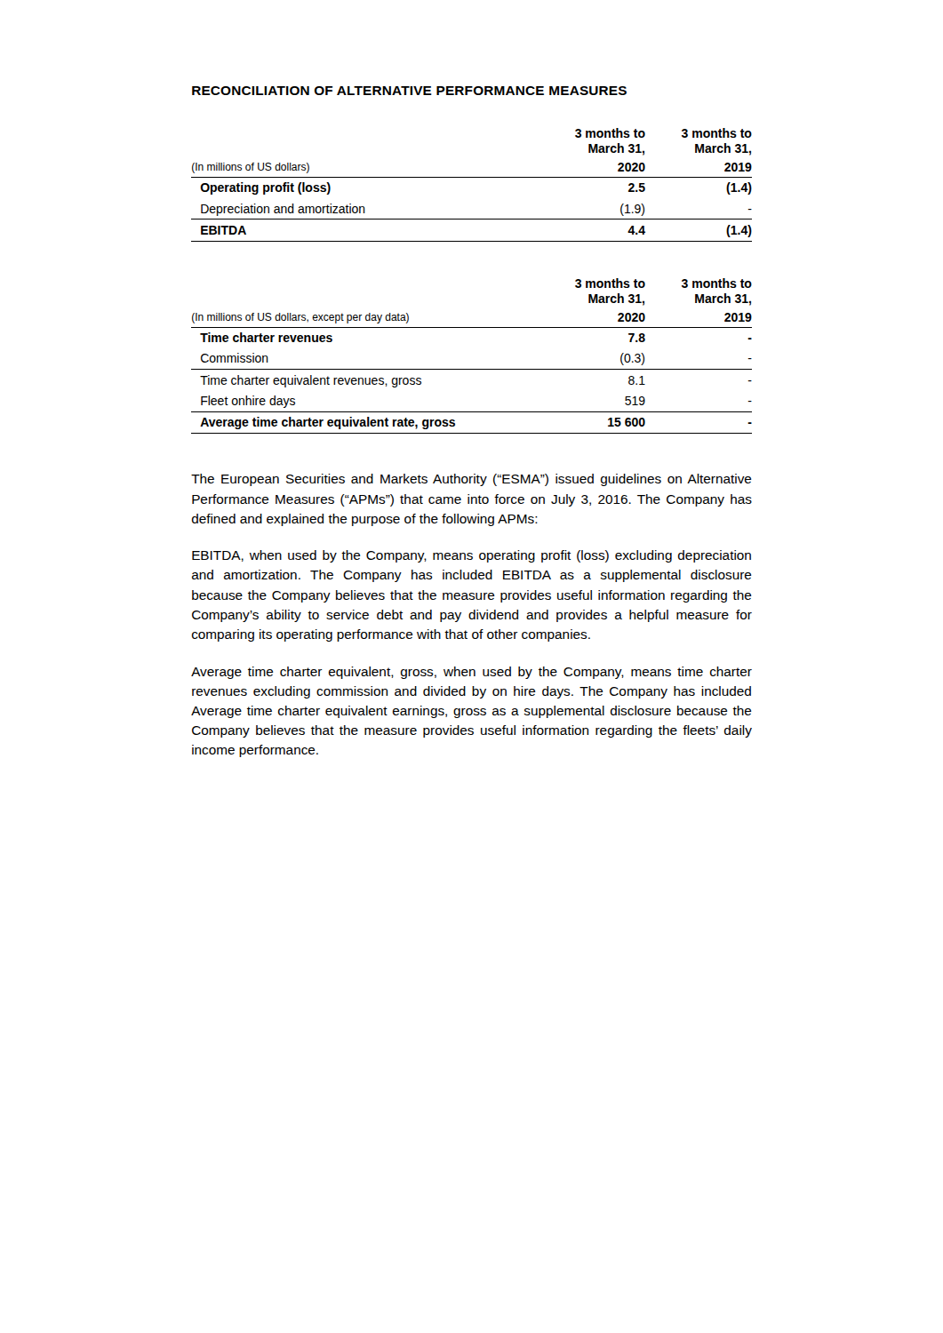RECONCILIATION OF ALTERNATIVE PERFORMANCE MEASURES
| | 3 months to March 31, | 3 months to March 31, |
| (In millions of US dollars) | 2020 | 2019 |
| Operating profit (loss) | 2.5 | (1.4) |
| Depreciation and amortization | (1.9) | - |
| EBITDA | 4.4 | (1.4) |
| | 3 months to March 31, | 3 months to March 31, |
| (In millions of US dollars, except per day data) | 2020 | 2019 |
| Time charter revenues | 7.8 | - |
| Commission | (0.3) | - |
| Time charter equivalent revenues, gross | 8.1 | - |
| Fleet onhire days | 519 | - |
| Average time charter equivalent rate, gross | 15 600 | - |
The European Securities and Markets Authority (“ESMA”) issued guidelines on Alternative Performance Measures (“APMs”) that came into force on July 3, 2016. The Company has defined and explained the purpose of the following APMs:
EBITDA, when used by the Company, means operating profit (loss) excluding depreciation and amortization. The Company has included EBITDA as a supplemental disclosure because the Company believes that the measure provides useful information regarding the Company’s ability to service debt and pay dividend and provides a helpful measure for comparing its operating performance with that of other companies.
Average time charter equivalent, gross, when used by the Company, means time charter revenues excluding commission and divided by on hire days. The Company has included Average time charter equivalent earnings, gross as a supplemental disclosure because the Company believes that the measure provides useful information regarding the fleets’ daily income performance.